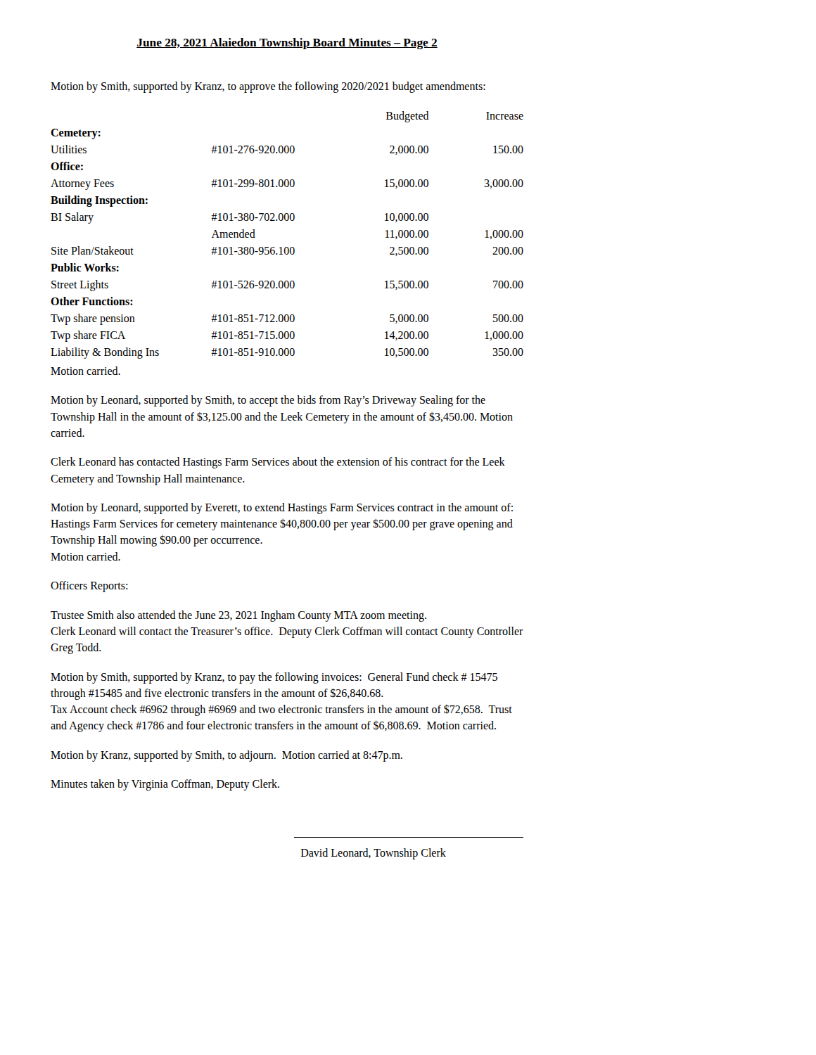June 28, 2021 Alaiedon Township Board Minutes – Page 2
Motion by Smith, supported by Kranz, to approve the following 2020/2021 budget amendments:
| | | Budgeted | Increase |
| Cemetery: |
| Utilities | #101-276-920.000 | 2,000.00 | 150.00 |
| Office: |
| Attorney Fees | #101-299-801.000 | 15,000.00 | 3,000.00 |
| Building Inspection: |
| BI Salary | #101-380-702.000 | 10,000.00 | |
| | Amended | 11,000.00 | 1,000.00 |
| Site Plan/Stakeout | #101-380-956.100 | 2,500.00 | 200.00 |
| Public Works: |
| Street Lights | #101-526-920.000 | 15,500.00 | 700.00 |
| Other Functions: |
| Twp share pension | #101-851-712.000 | 5,000.00 | 500.00 |
| Twp share FICA | #101-851-715.000 | 14,200.00 | 1,000.00 |
| Liability & Bonding Ins | #101-851-910.000 | 10,500.00 | 350.00 |
Motion carried.
Motion by Leonard, supported by Smith, to accept the bids from Ray’s Driveway Sealing for the Township Hall in the amount of $3,125.00 and the Leek Cemetery in the amount of $3,450.00. Motion carried.
Clerk Leonard has contacted Hastings Farm Services about the extension of his contract for the Leek Cemetery and Township Hall maintenance.
Motion by Leonard, supported by Everett, to extend Hastings Farm Services contract in the amount of: Hastings Farm Services for cemetery maintenance $40,800.00 per year $500.00 per grave opening and Township Hall mowing $90.00 per occurrence.
Motion carried.
Officers Reports:
Trustee Smith also attended the June 23, 2021 Ingham County MTA zoom meeting.
Clerk Leonard will contact the Treasurer’s office. Deputy Clerk Coffman will contact County Controller Greg Todd.
Motion by Smith, supported by Kranz, to pay the following invoices: General Fund check # 15475 through #15485 and five electronic transfers in the amount of $26,840.68.
Tax Account check #6962 through #6969 and two electronic transfers in the amount of $72,658. Trust and Agency check #1786 and four electronic transfers in the amount of $6,808.69. Motion carried.
Motion by Kranz, supported by Smith, to adjourn. Motion carried at 8:47p.m.
Minutes taken by Virginia Coffman, Deputy Clerk.
David Leonard, Township Clerk